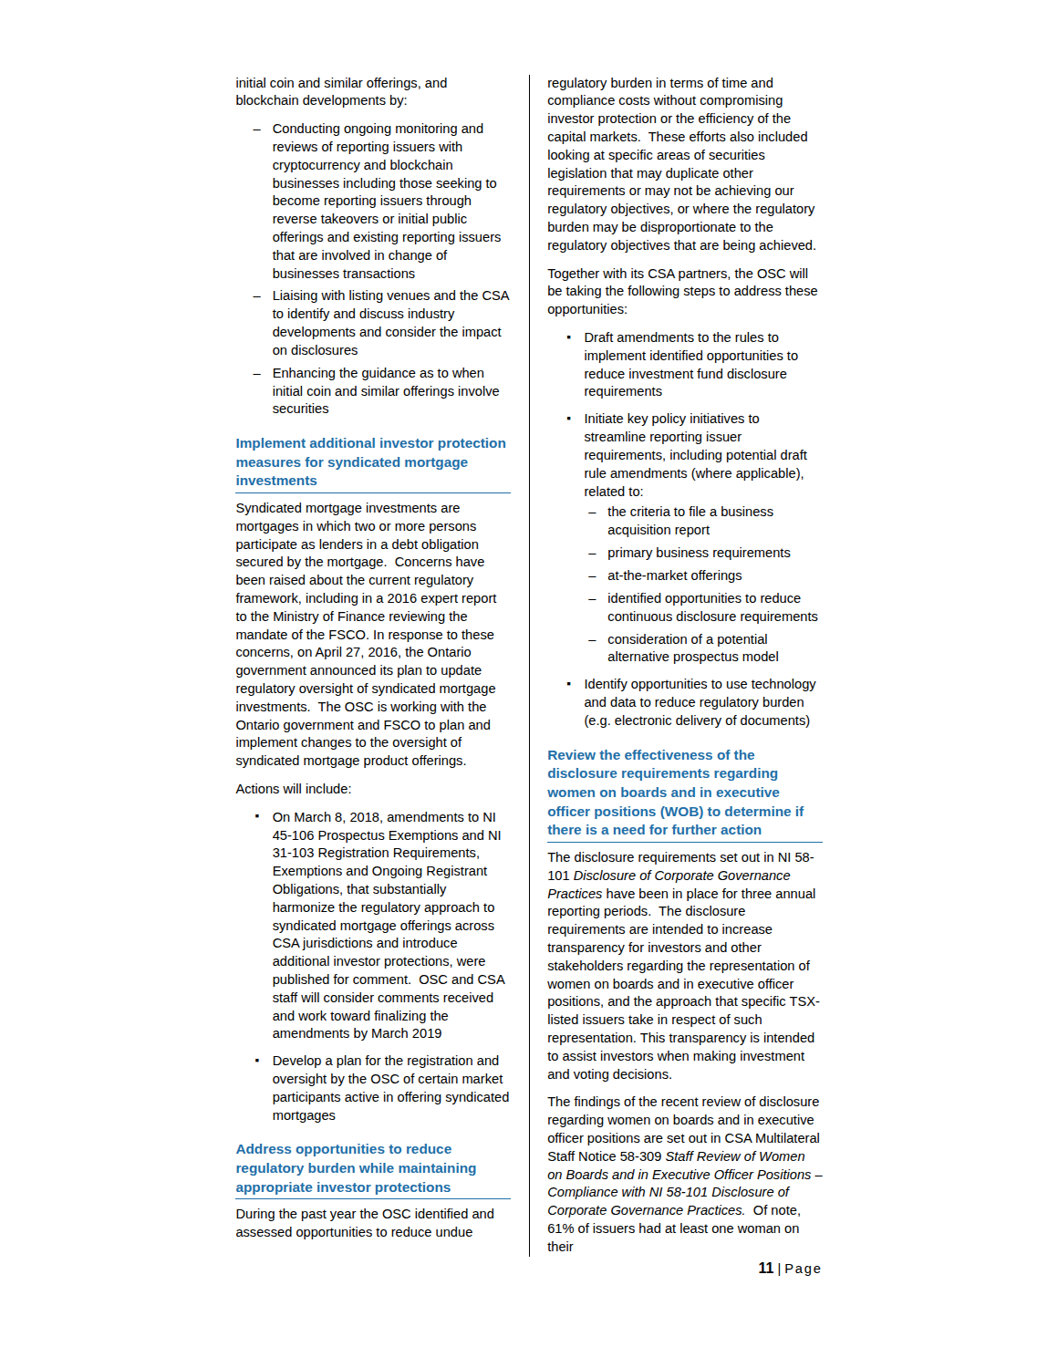initial coin and similar offerings, and blockchain developments by:
Conducting ongoing monitoring and reviews of reporting issuers with cryptocurrency and blockchain businesses including those seeking to become reporting issuers through reverse takeovers or initial public offerings and existing reporting issuers that are involved in change of businesses transactions
Liaising with listing venues and the CSA to identify and discuss industry developments and consider the impact on disclosures
Enhancing the guidance as to when initial coin and similar offerings involve securities
Implement additional investor protection measures for syndicated mortgage investments
Syndicated mortgage investments are mortgages in which two or more persons participate as lenders in a debt obligation secured by the mortgage. Concerns have been raised about the current regulatory framework, including in a 2016 expert report to the Ministry of Finance reviewing the mandate of the FSCO. In response to these concerns, on April 27, 2016, the Ontario government announced its plan to update regulatory oversight of syndicated mortgage investments. The OSC is working with the Ontario government and FSCO to plan and implement changes to the oversight of syndicated mortgage product offerings.
Actions will include:
On March 8, 2018, amendments to NI 45-106 Prospectus Exemptions and NI 31-103 Registration Requirements, Exemptions and Ongoing Registrant Obligations, that substantially harmonize the regulatory approach to syndicated mortgage offerings across CSA jurisdictions and introduce additional investor protections, were published for comment. OSC and CSA staff will consider comments received and work toward finalizing the amendments by March 2019
Develop a plan for the registration and oversight by the OSC of certain market participants active in offering syndicated mortgages
Address opportunities to reduce regulatory burden while maintaining appropriate investor protections
During the past year the OSC identified and assessed opportunities to reduce undue regulatory burden in terms of time and compliance costs without compromising investor protection or the efficiency of the capital markets. These efforts also included looking at specific areas of securities legislation that may duplicate other requirements or may not be achieving our regulatory objectives, or where the regulatory burden may be disproportionate to the regulatory objectives that are being achieved.
Together with its CSA partners, the OSC will be taking the following steps to address these opportunities:
Draft amendments to the rules to implement identified opportunities to reduce investment fund disclosure requirements
Initiate key policy initiatives to streamline reporting issuer requirements, including potential draft rule amendments (where applicable), related to:
the criteria to file a business acquisition report
primary business requirements
at-the-market offerings
identified opportunities to reduce continuous disclosure requirements
consideration of a potential alternative prospectus model
Identify opportunities to use technology and data to reduce regulatory burden (e.g. electronic delivery of documents)
Review the effectiveness of the disclosure requirements regarding women on boards and in executive officer positions (WOB) to determine if there is a need for further action
The disclosure requirements set out in NI 58-101 Disclosure of Corporate Governance Practices have been in place for three annual reporting periods. The disclosure requirements are intended to increase transparency for investors and other stakeholders regarding the representation of women on boards and in executive officer positions, and the approach that specific TSX-listed issuers take in respect of such representation. This transparency is intended to assist investors when making investment and voting decisions.
The findings of the recent review of disclosure regarding women on boards and in executive officer positions are set out in CSA Multilateral Staff Notice 58-309 Staff Review of Women on Boards and in Executive Officer Positions – Compliance with NI 58-101 Disclosure of Corporate Governance Practices. Of note, 61% of issuers had at least one woman on their
11 | Page